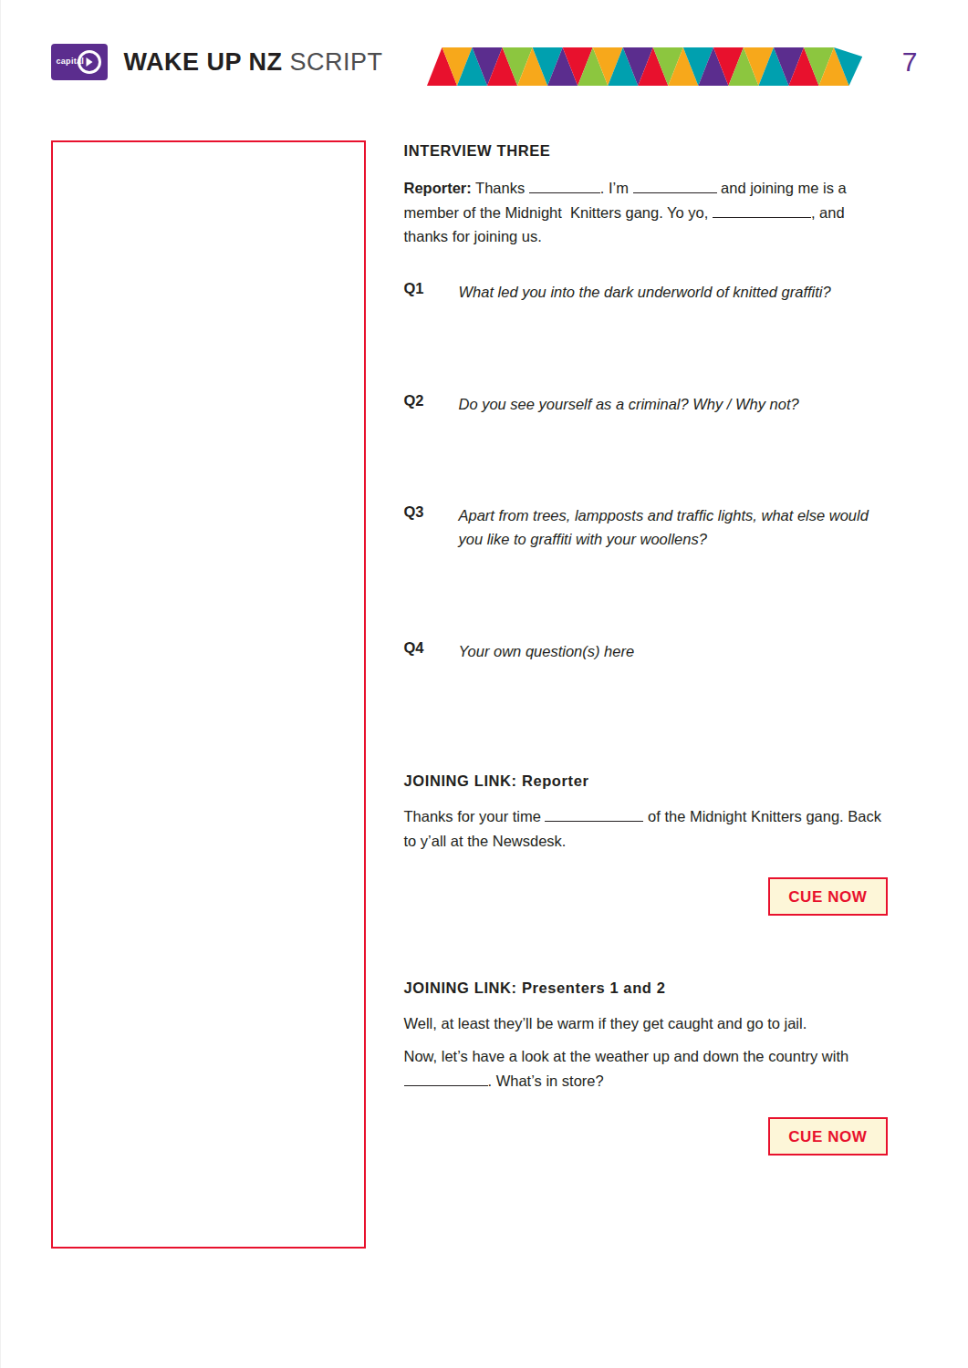capital
WAKE UP NZ SCRIPT
7
INTERVIEW THREE
Reporter: Thanks . I’m and joining me is a member of the Midnight Knitters gang. Yo yo, , and thanks for joining us.
Q1
What led you into the dark underworld of knitted graffiti?
Q2
Do you see yourself as a criminal? Why / Why not?
Q3
Apart from trees, lampposts and traffic lights, what else would you like to graffiti with your woollens?
Q4
Your own question(s) here
JOINING LINK: Reporter
Thanks for your time of the Midnight Knitters gang. Back to y’all at the Newsdesk.
CUE NOW
JOINING LINK: Presenters 1 and 2
Well, at least they’ll be warm if they get caught and go to jail.
Now, let’s have a look at the weather up and down the country with . What’s in store?
CUE NOW